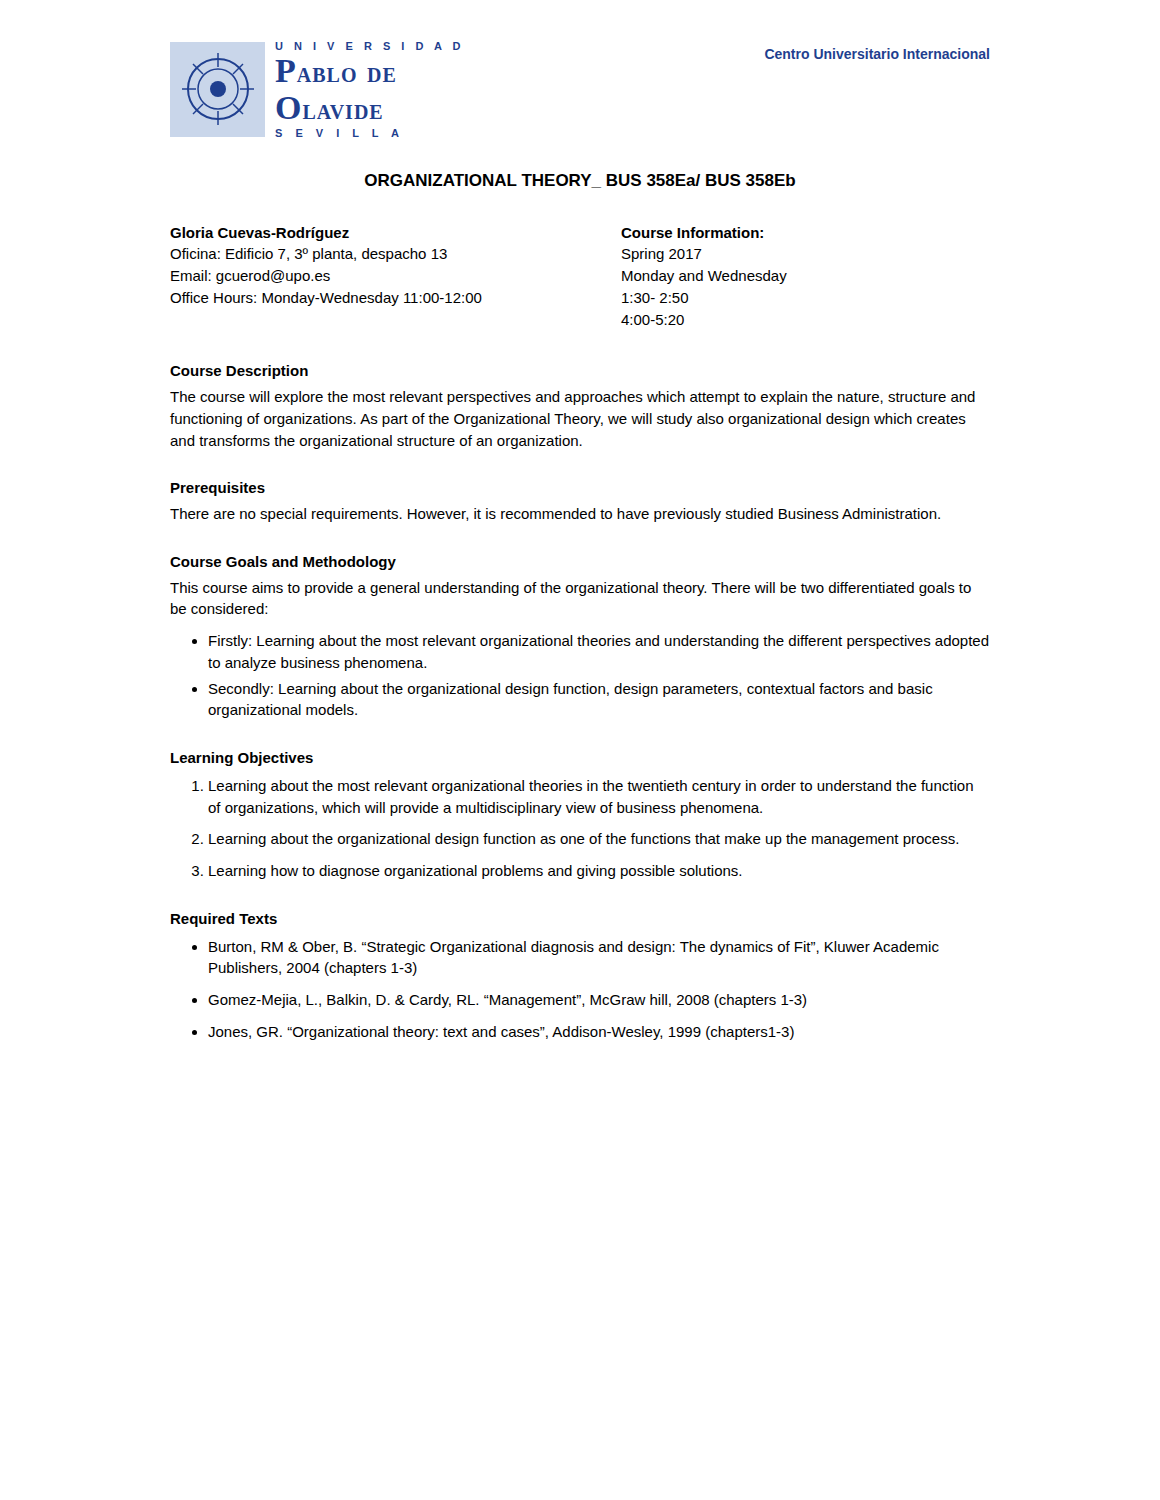U N I V E R S I D A D
PABLO DE
OLAVIDE
S E V I L L A
Centro Universitario Internacional
ORGANIZATIONAL THEORY_ BUS 358Ea/ BUS 358Eb
| Gloria Cuevas-Rodríguez | Course Information: |
| Oficina: Edificio 7, 3º planta, despacho 13 | Spring 2017 |
| Email: gcuerod@upo.es | Monday and Wednesday |
| Office Hours: Monday-Wednesday 11:00-12:00 | 1:30- 2:50 |
| | 4:00-5:20 |
Course Description
The course will explore the most relevant perspectives and approaches which attempt to explain the nature, structure and functioning of organizations. As part of the Organizational Theory, we will study also organizational design which creates and transforms the organizational structure of an organization.
Prerequisites
There are no special requirements. However, it is recommended to have previously studied Business Administration.
Course Goals and Methodology
This course aims to provide a general understanding of the organizational theory. There will be two differentiated goals to be considered:
Firstly: Learning about the most relevant organizational theories and understanding the different perspectives adopted to analyze business phenomena.
Secondly: Learning about the organizational design function, design parameters, contextual factors and basic organizational models.
Learning Objectives
Learning about the most relevant organizational theories in the twentieth century in order to understand the function of organizations, which will provide a multidisciplinary view of business phenomena.
Learning about the organizational design function as one of the functions that make up the management process.
Learning how to diagnose organizational problems and giving possible solutions.
Required Texts
Burton, RM & Ober, B. “Strategic Organizational diagnosis and design: The dynamics of Fit”, Kluwer Academic Publishers, 2004 (chapters 1-3)
Gomez-Mejia, L., Balkin, D. & Cardy, RL. “Management”, McGraw hill, 2008 (chapters 1-3)
Jones, GR. “Organizational theory: text and cases”, Addison-Wesley, 1999 (chapters1-3)